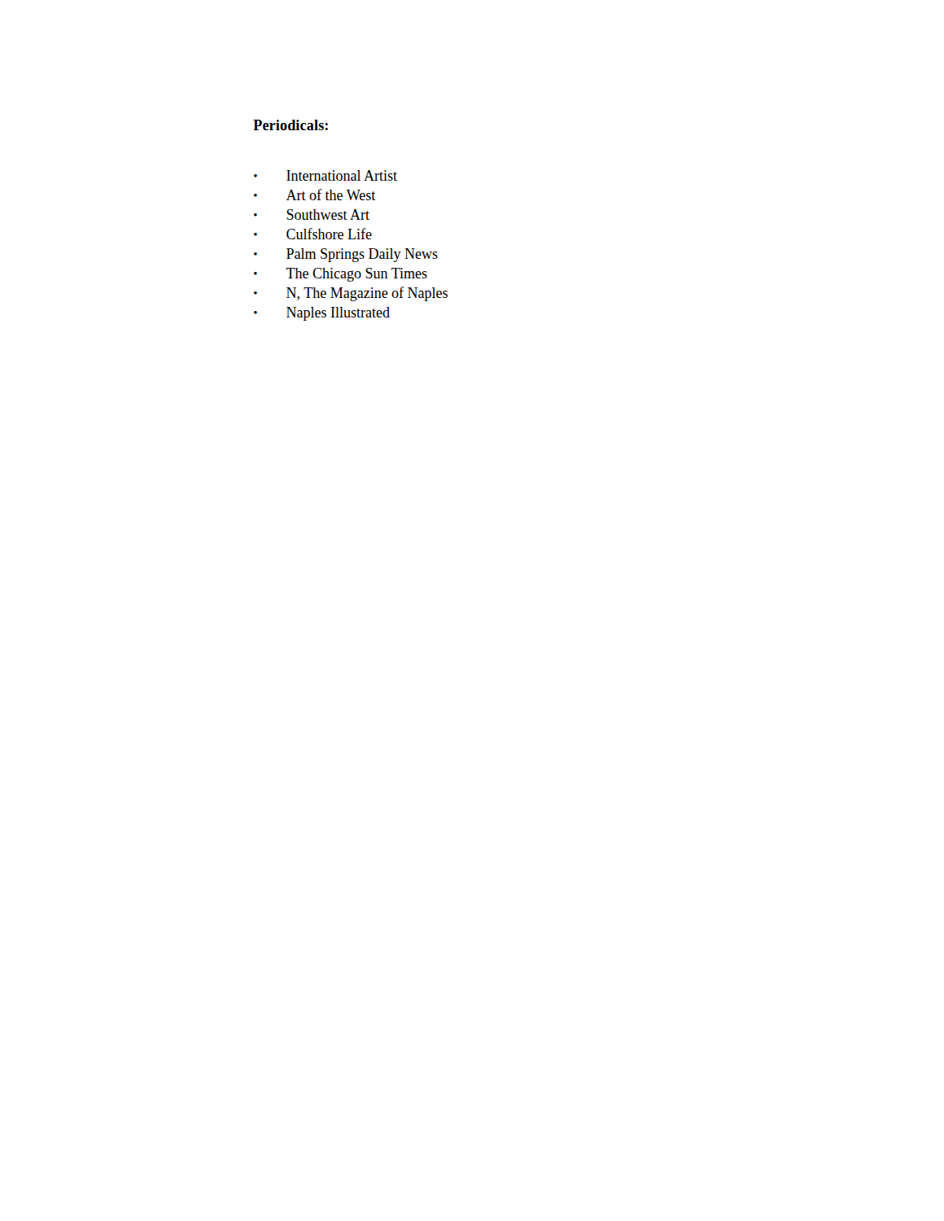Periodicals:
International Artist
Art of the West
Southwest Art
Culfshore Life
Palm Springs Daily News
The Chicago Sun Times
N, The Magazine of Naples
Naples Illustrated